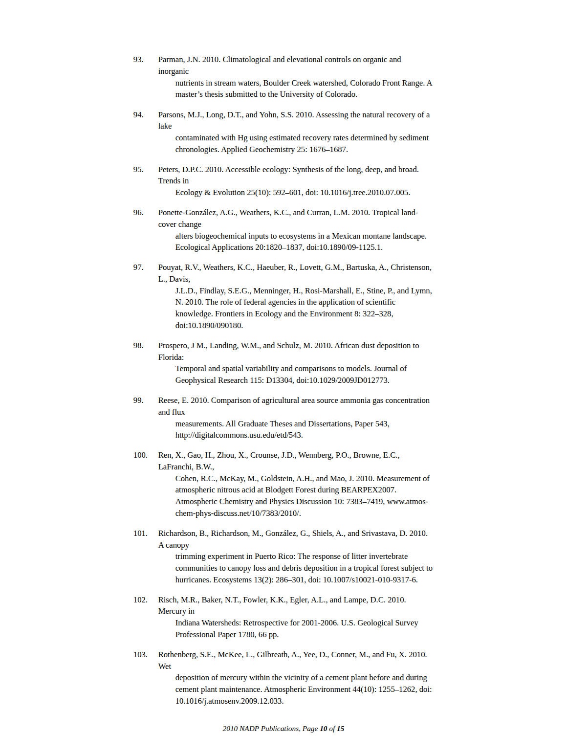93. Parman, J.N. 2010. Climatological and elevational controls on organic and inorganic nutrients in stream waters, Boulder Creek watershed, Colorado Front Range. A master’s thesis submitted to the University of Colorado.
94. Parsons, M.J., Long, D.T., and Yohn, S.S. 2010. Assessing the natural recovery of a lake contaminated with Hg using estimated recovery rates determined by sediment chronologies. Applied Geochemistry 25: 1676–1687.
95. Peters, D.P.C. 2010. Accessible ecology: Synthesis of the long, deep, and broad. Trends in Ecology & Evolution 25(10): 592–601, doi: 10.1016/j.tree.2010.07.005.
96. Ponette-González, A.G., Weathers, K.C., and Curran, L.M. 2010. Tropical land-cover change alters biogeochemical inputs to ecosystems in a Mexican montane landscape. Ecological Applications 20:1820–1837, doi:10.1890/09-1125.1.
97. Pouyat, R.V., Weathers, K.C., Haeuber, R., Lovett, G.M., Bartuska, A., Christenson, L., Davis, J.L.D., Findlay, S.E.G., Menninger, H., Rosi-Marshall, E., Stine, P., and Lymn, N. 2010. The role of federal agencies in the application of scientific knowledge. Frontiers in Ecology and the Environment 8: 322–328, doi:10.1890/090180.
98. Prospero, J M., Landing, W.M., and Schulz, M. 2010. African dust deposition to Florida: Temporal and spatial variability and comparisons to models. Journal of Geophysical Research 115: D13304, doi:10.1029/2009JD012773.
99. Reese, E. 2010. Comparison of agricultural area source ammonia gas concentration and flux measurements. All Graduate Theses and Dissertations, Paper 543, http://digitalcommons.usu.edu/etd/543.
100. Ren, X., Gao, H., Zhou, X., Crounse, J.D., Wennberg, P.O., Browne, E.C., LaFranchi, B.W., Cohen, R.C., McKay, M., Goldstein, A.H., and Mao, J. 2010. Measurement of atmospheric nitrous acid at Blodgett Forest during BEARPEX2007. Atmospheric Chemistry and Physics Discussion 10: 7383–7419, www.atmos-chem-phys-discuss.net/10/7383/2010/.
101. Richardson, B., Richardson, M., González, G., Shiels, A., and Srivastava, D. 2010. A canopy trimming experiment in Puerto Rico: The response of litter invertebrate communities to canopy loss and debris deposition in a tropical forest subject to hurricanes. Ecosystems 13(2): 286–301, doi: 10.1007/s10021-010-9317-6.
102. Risch, M.R., Baker, N.T., Fowler, K.K., Egler, A.L., and Lampe, D.C. 2010. Mercury in Indiana Watersheds: Retrospective for 2001-2006. U.S. Geological Survey Professional Paper 1780, 66 pp.
103. Rothenberg, S.E., McKee, L., Gilbreath, A., Yee, D., Conner, M., and Fu, X. 2010. Wet deposition of mercury within the vicinity of a cement plant before and during cement plant maintenance. Atmospheric Environment 44(10): 1255–1262, doi: 10.1016/j.atmosenv.2009.12.033.
2010 NADP Publications, Page 10 of 15